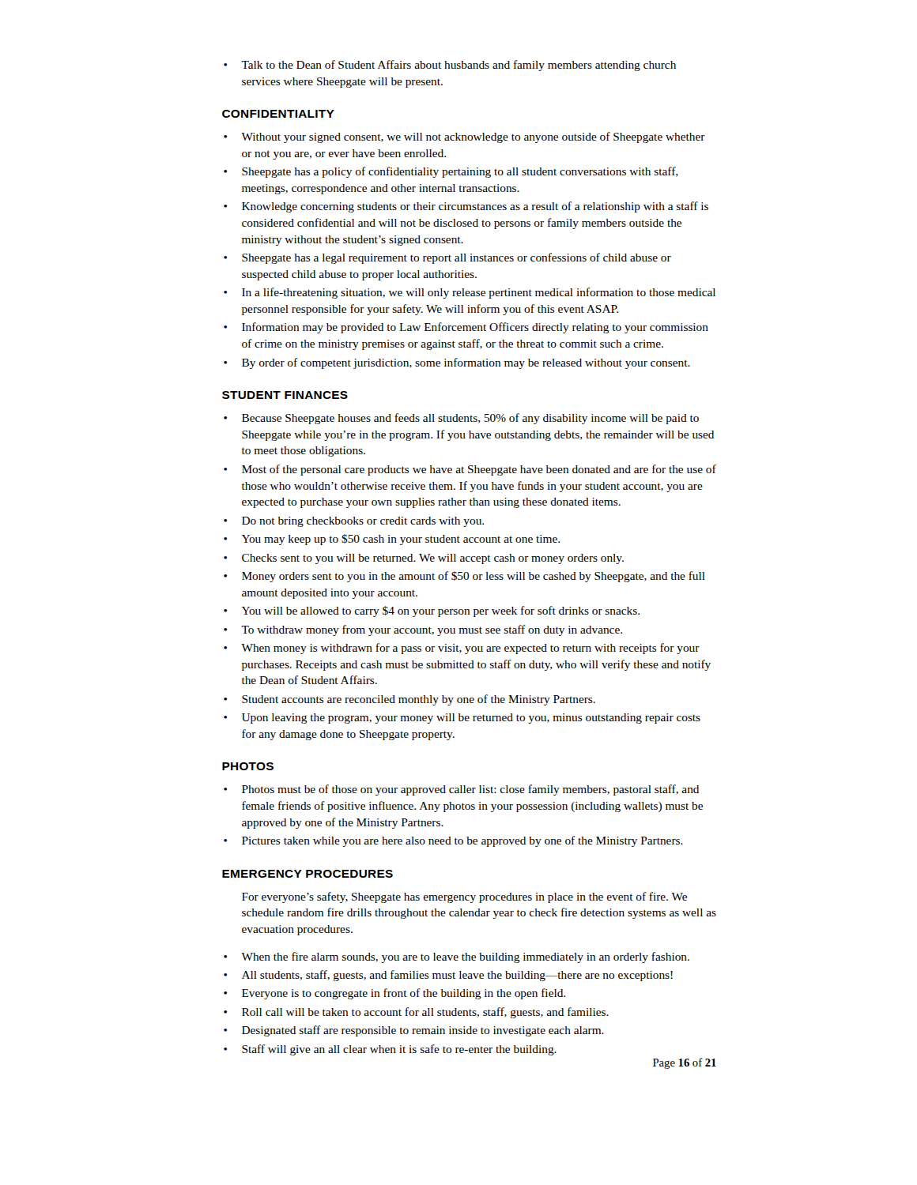Talk to the Dean of Student Affairs about husbands and family members attending church services where Sheepgate will be present.
CONFIDENTIALITY
Without your signed consent, we will not acknowledge to anyone outside of Sheepgate whether or not you are, or ever have been enrolled.
Sheepgate has a policy of confidentiality pertaining to all student conversations with staff, meetings, correspondence and other internal transactions.
Knowledge concerning students or their circumstances as a result of a relationship with a staff is considered confidential and will not be disclosed to persons or family members outside the ministry without the student’s signed consent.
Sheepgate has a legal requirement to report all instances or confessions of child abuse or suspected child abuse to proper local authorities.
In a life-threatening situation, we will only release pertinent medical information to those medical personnel responsible for your safety. We will inform you of this event ASAP.
Information may be provided to Law Enforcement Officers directly relating to your commission of crime on the ministry premises or against staff, or the threat to commit such a crime.
By order of competent jurisdiction, some information may be released without your consent.
STUDENT FINANCES
Because Sheepgate houses and feeds all students, 50% of any disability income will be paid to Sheepgate while you’re in the program. If you have outstanding debts, the remainder will be used to meet those obligations.
Most of the personal care products we have at Sheepgate have been donated and are for the use of those who wouldn’t otherwise receive them. If you have funds in your student account, you are expected to purchase your own supplies rather than using these donated items.
Do not bring checkbooks or credit cards with you.
You may keep up to $50 cash in your student account at one time.
Checks sent to you will be returned. We will accept cash or money orders only.
Money orders sent to you in the amount of $50 or less will be cashed by Sheepgate, and the full amount deposited into your account.
You will be allowed to carry $4 on your person per week for soft drinks or snacks.
To withdraw money from your account, you must see staff on duty in advance.
When money is withdrawn for a pass or visit, you are expected to return with receipts for your purchases. Receipts and cash must be submitted to staff on duty, who will verify these and notify the Dean of Student Affairs.
Student accounts are reconciled monthly by one of the Ministry Partners.
Upon leaving the program, your money will be returned to you, minus outstanding repair costs for any damage done to Sheepgate property.
PHOTOS
Photos must be of those on your approved caller list: close family members, pastoral staff, and female friends of positive influence. Any photos in your possession (including wallets) must be approved by one of the Ministry Partners.
Pictures taken while you are here also need to be approved by one of the Ministry Partners.
EMERGENCY PROCEDURES
For everyone’s safety, Sheepgate has emergency procedures in place in the event of fire. We schedule random fire drills throughout the calendar year to check fire detection systems as well as evacuation procedures.
When the fire alarm sounds, you are to leave the building immediately in an orderly fashion.
All students, staff, guests, and families must leave the building—there are no exceptions!
Everyone is to congregate in front of the building in the open field.
Roll call will be taken to account for all students, staff, guests, and families.
Designated staff are responsible to remain inside to investigate each alarm.
Staff will give an all clear when it is safe to re-enter the building.
Page 16 of 21